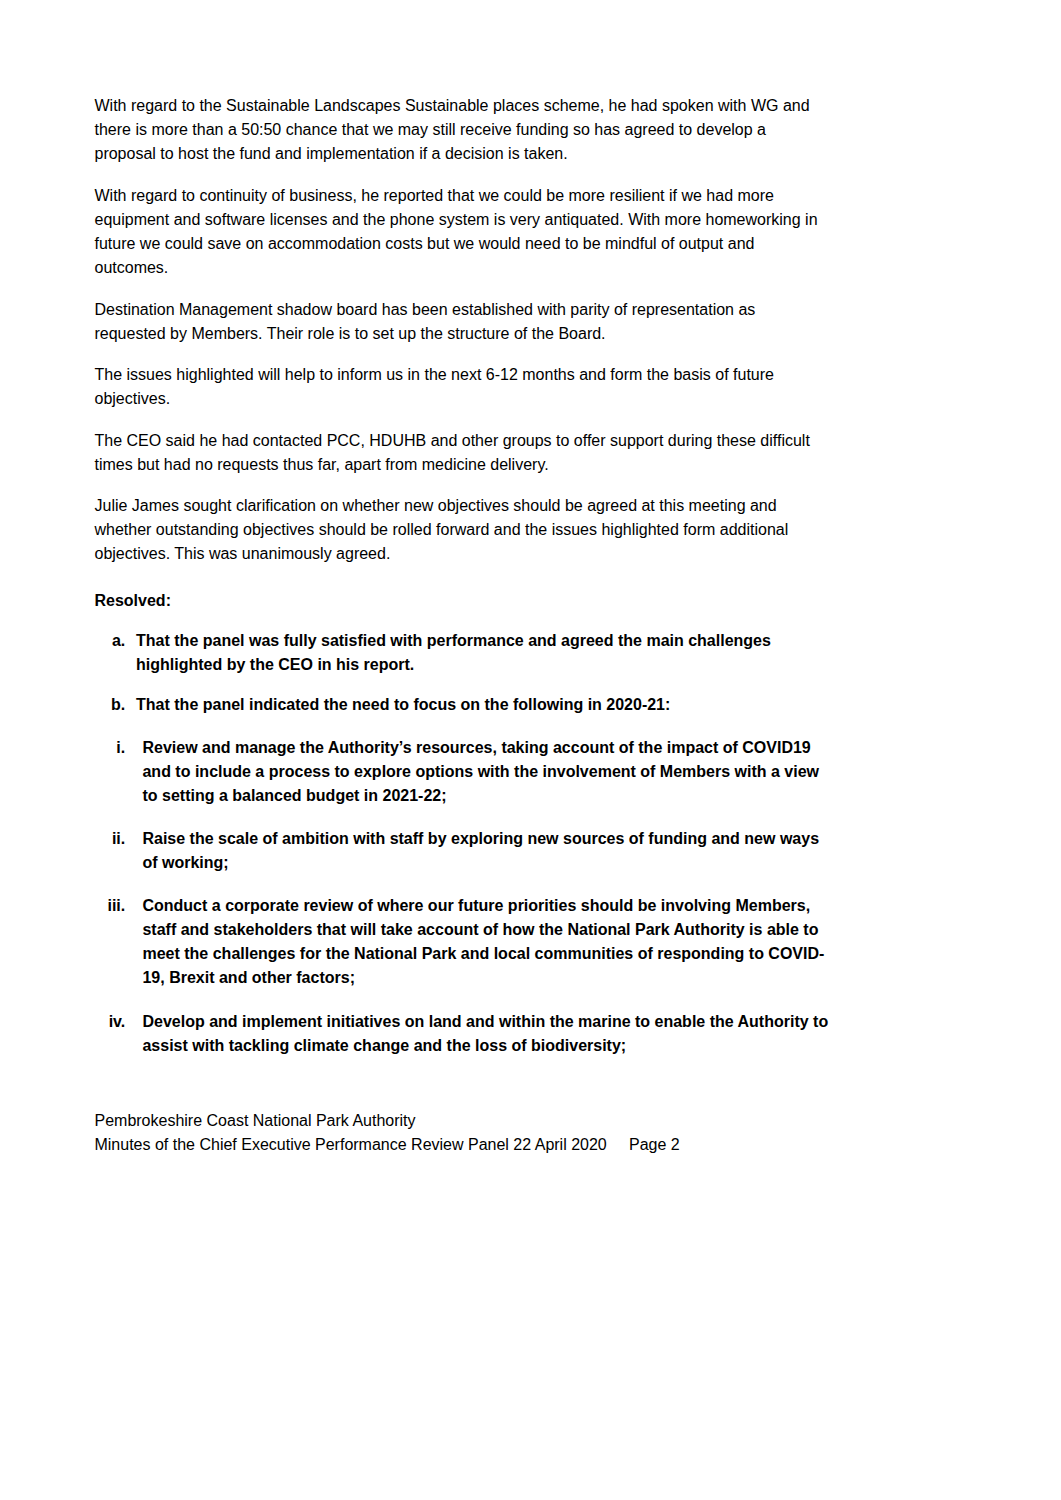With regard to the Sustainable Landscapes Sustainable places scheme, he had spoken with WG and there is more than a 50:50 chance that we may still receive funding so has agreed to develop a proposal to host the fund and implementation if a decision is taken.
With regard to continuity of business, he reported that we could be more resilient if we had more equipment and software licenses and the phone system is very antiquated. With more homeworking in future we could save on accommodation costs but we would need to be mindful of output and outcomes.
Destination Management shadow board has been established with parity of representation as requested by Members. Their role is to set up the structure of the Board.
The issues highlighted will help to inform us in the next 6-12 months and form the basis of future objectives.
The CEO said he had contacted PCC, HDUHB and other groups to offer support during these difficult times but had no requests thus far, apart from medicine delivery.
Julie James sought clarification on whether new objectives should be agreed at this meeting and whether outstanding objectives should be rolled forward and the issues highlighted form additional objectives. This was unanimously agreed.
Resolved:
That the panel was fully satisfied with performance and agreed the main challenges highlighted by the CEO in his report.
That the panel indicated the need to focus on the following in 2020-21:
Review and manage the Authority’s resources, taking account of the impact of COVID19 and to include a process to explore options with the involvement of Members with a view to setting a balanced budget in 2021-22;
Raise the scale of ambition with staff by exploring new sources of funding and new ways of working;
Conduct a corporate review of where our future priorities should be involving Members, staff and stakeholders that will take account of how the National Park Authority is able to meet the challenges for the National Park and local communities of responding to COVID-19, Brexit and other factors;
Develop and implement initiatives on land and within the marine to enable the Authority to assist with tackling climate change and the loss of biodiversity;
Pembrokeshire Coast National Park Authority
Minutes of the Chief Executive Performance Review Panel 22 April 2020 Page 2